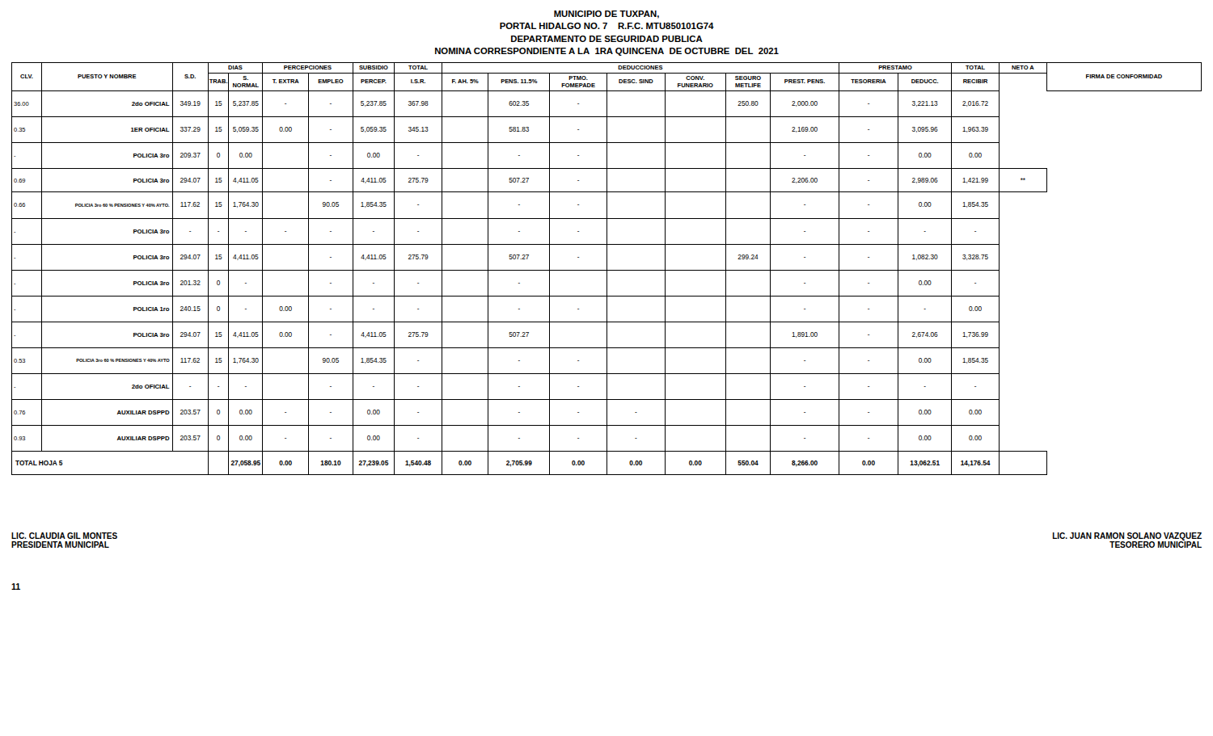MUNICIPIO DE TUXPAN,
PORTAL HIDALGO NO. 7 R.F.C. MTU850101G74
DEPARTAMENTO DE SEGURIDAD PUBLICA
NOMINA CORRESPONDIENTE A LA 1RA QUINCENA DE OCTUBRE DEL 2021
| CLV. | PUESTO Y NOMBRE | S.D. | DIAS | PERCEPCIONES | SUBSIDIO | TOTAL | DEDUCCIONES | PRESTAMO | TOTAL | NETO A | FIRMA DE CONFORMIDAD |
| --- | --- | --- | --- | --- | --- | --- | --- | --- | --- | --- | --- |
| TRAB. | S. NORMAL | T. EXTRA | EMPLEO | PERCEP. | I.S.R. | F. AH. 5% | PENS. 11.5% | PTMO. FOMEPADE | DESC. SIND | CONV. FUNERARIO | SEGURO METLIFE | PREST. PENS. | TESORERIA | DEDUCC. | RECIBIR |
| 36.00 | 2do OFICIAL | 349.19 | 15 | 5,237.85 | - | - | 5,237.85 | 367.98 | | 602.35 | - | | | 250.80 | 2,000.00 | - | 3,221.13 | 2,016.72 | |
| 0.35 | 1ER OFICIAL | 337.29 | 15 | 5,059.35 | 0.00 | - | 5,059.35 | 345.13 | | 581.83 | - | | | | 2,169.00 | - | 3,095.96 | 1,963.39 | |
| - | POLICIA 3ro | 209.37 | 0 | 0.00 | | - | 0.00 | - | | - | - | | | | - | - | 0.00 | 0.00 | |
| 0.69 | POLICIA 3ro | 294.07 | 15 | 4,411.05 | | - | 4,411.05 | 275.79 | | 507.27 | - | | | | 2,206.00 | - | 2,989.06 | 1,421.99 | ** |
| 0.66 | POLICIA 3ro 60 % PENSIONES Y 40% AYTO. | 117.62 | 15 | 1,764.30 | | 90.05 | 1,854.35 | - | | - | - | | | | - | - | 0.00 | 1,854.35 | |
| - | POLICIA 3ro | - | - | - | - | - | - | - | | - | - | | | | - | - | - | - | |
| - | POLICIA 3ro | 294.07 | 15 | 4,411.05 | | - | 4,411.05 | 275.79 | | 507.27 | - | | | 299.24 | - | - | 1,082.30 | 3,328.75 | |
| - | POLICIA 3ro | 201.32 | 0 | - | | - | - | - | | - | | | | | - | - | 0.00 | - | |
| - | POLICIA 1ro | 240.15 | 0 | - | 0.00 | - | - | - | | - | - | | | | - | - | - | 0.00 | |
| - | POLICIA 3ro | 294.07 | 15 | 4,411.05 | 0.00 | - | 4,411.05 | 275.79 | | 507.27 | | | | | 1,891.00 | - | 2,674.06 | 1,736.99 | |
| 0.53 | POLICIA 3ro 60 % PENSIONES Y 40% AYTO | 117.62 | 15 | 1,764.30 | | 90.05 | 1,854.35 | - | | - | - | | | | - | - | 0.00 | 1,854.35 | |
| - | 2do OFICIAL | - | - | - | | - | - | - | | - | - | | | | - | - | - | - | |
| 0.76 | AUXILIAR DSPPD | 203.57 | 0 | 0.00 | - | - | 0.00 | - | | - | - | - | | | - | - | 0.00 | 0.00 | |
| 0.93 | AUXILIAR DSPPD | 203.57 | 0 | 0.00 | - | - | 0.00 | - | | - | - | - | | | - | - | 0.00 | 0.00 | |
| TOTAL HOJA 5 | | 27,058.95 | 0.00 | 180.10 | 27,239.05 | 1,540.48 | 0.00 | 2,705.99 | 0.00 | 0.00 | 0.00 | 550.04 | 8,266.00 | 0.00 | 13,062.51 | 14,176.54 | |
| LIC. CLAUDIA GIL MONTES | LIC. JUAN RAMON SOLANO VAZQUEZ |
| PRESIDENTA MUNICIPAL | TESORERO MUNICIPAL |
11